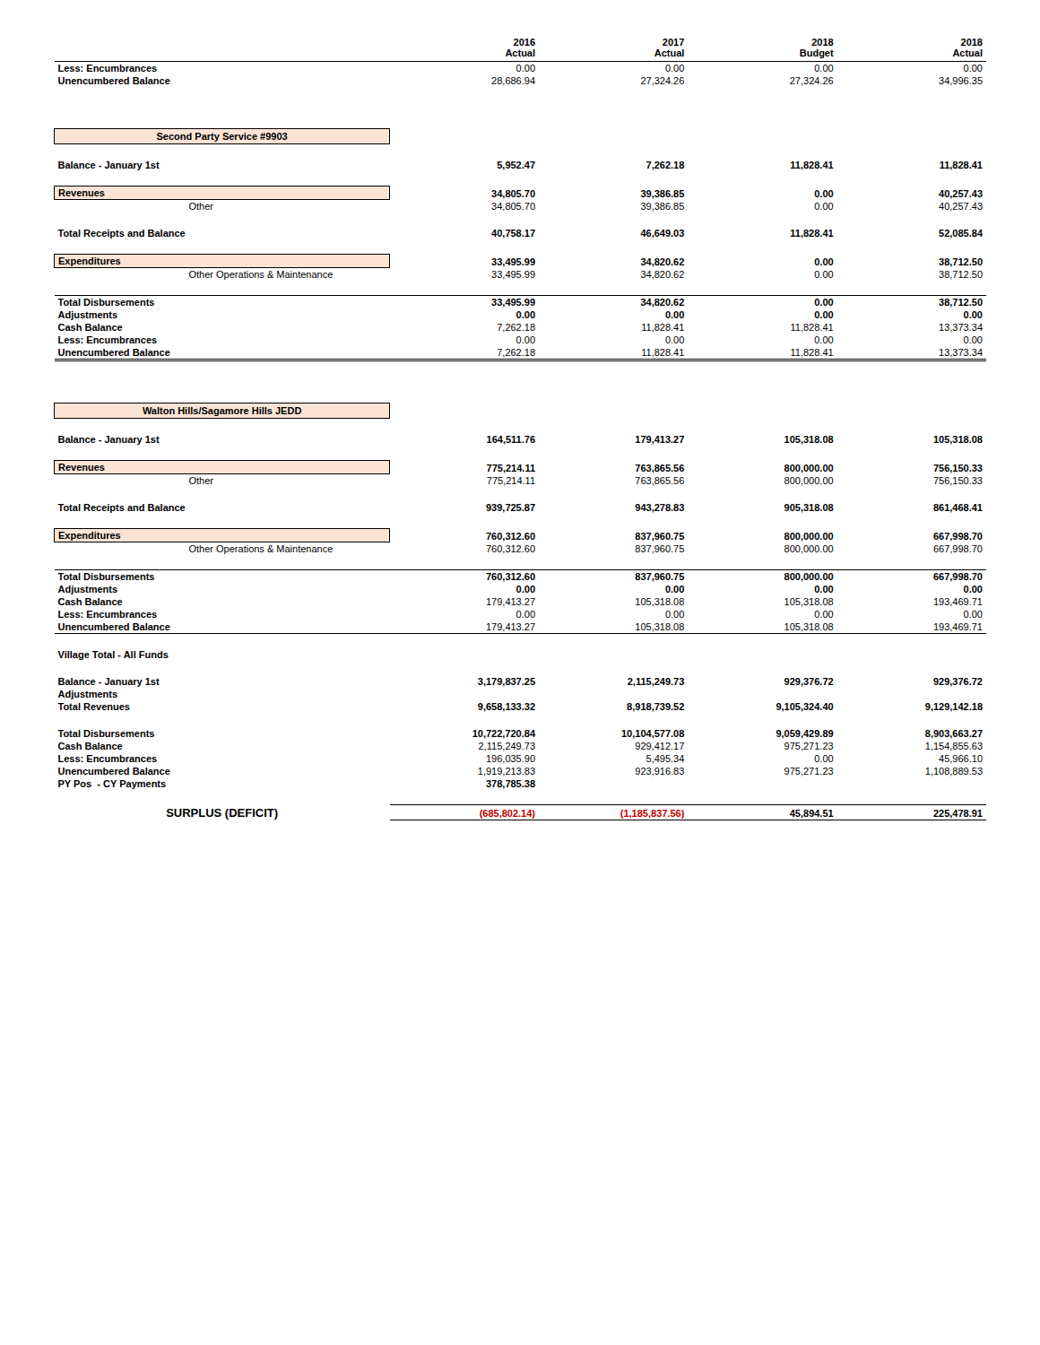| | 2016 Actual | 2017 Actual | 2018 Budget | 2018 Actual |
| Less: Encumbrances | 0.00 | 0.00 | 0.00 | 0.00 |
| Unencumbered Balance | 28,686.94 | 27,324.26 | 27,324.26 | 34,996.35 |
| Second Party Service #9903 | |
| Balance - January 1st | 5,952.47 | 7,262.18 | 11,828.41 | 11,828.41 |
| Revenues | 34,805.70 | 39,386.85 | 0.00 | 40,257.43 |
| Other | 34,805.70 | 39,386.85 | 0.00 | 40,257.43 |
| Total Receipts and Balance | 40,758.17 | 46,649.03 | 11,828.41 | 52,085.84 |
| Expenditures | 33,495.99 | 34,820.62 | 0.00 | 38,712.50 |
| Other Operations & Maintenance | 33,495.99 | 34,820.62 | 0.00 | 38,712.50 |
| Total Disbursements | 33,495.99 | 34,820.62 | 0.00 | 38,712.50 |
| Adjustments | 0.00 | 0.00 | 0.00 | 0.00 |
| Cash Balance | 7,262.18 | 11,828.41 | 11,828.41 | 13,373.34 |
| Less: Encumbrances | 0.00 | 0.00 | 0.00 | 0.00 |
| Unencumbered Balance | 7,262.18 | 11,828.41 | 11,828.41 | 13,373.34 |
| Walton Hills/Sagamore Hills JEDD | |
| Balance - January 1st | 164,511.76 | 179,413.27 | 105,318.08 | 105,318.08 |
| Revenues | 775,214.11 | 763,865.56 | 800,000.00 | 756,150.33 |
| Other | 775,214.11 | 763,865.56 | 800,000.00 | 756,150.33 |
| Total Receipts and Balance | 939,725.87 | 943,278.83 | 905,318.08 | 861,468.41 |
| Expenditures | 760,312.60 | 837,960.75 | 800,000.00 | 667,998.70 |
| Other Operations & Maintenance | 760,312.60 | 837,960.75 | 800,000.00 | 667,998.70 |
| Total Disbursements | 760,312.60 | 837,960.75 | 800,000.00 | 667,998.70 |
| Adjustments | 0.00 | 0.00 | 0.00 | 0.00 |
| Cash Balance | 179,413.27 | 105,318.08 | 105,318.08 | 193,469.71 |
| Less: Encumbrances | 0.00 | 0.00 | 0.00 | 0.00 |
| Unencumbered Balance | 179,413.27 | 105,318.08 | 105,318.08 | 193,469.71 |
| Village Total - All Funds | |
| Balance - January 1st | 3,179,837.25 | 2,115,249.73 | 929,376.72 | 929,376.72 |
| Adjustments | | | | |
| Total Revenues | 9,658,133.32 | 8,918,739.52 | 9,105,324.40 | 9,129,142.18 |
| Total Disbursements | 10,722,720.84 | 10,104,577.08 | 9,059,429.89 | 8,903,663.27 |
| Cash Balance | 2,115,249.73 | 929,412.17 | 975,271.23 | 1,154,855.63 |
| Less: Encumbrances | 196,035.90 | 5,495.34 | 0.00 | 45,966.10 |
| Unencumbered Balance | 1,919,213.83 | 923,916.83 | 975,271.23 | 1,108,889.53 |
| PY Pos - CY Payments | 378,785.38 | | | |
| SURPLUS (DEFICIT) | (685,802.14) | (1,185,837.56) | 45,894.51 | 225,478.91 |